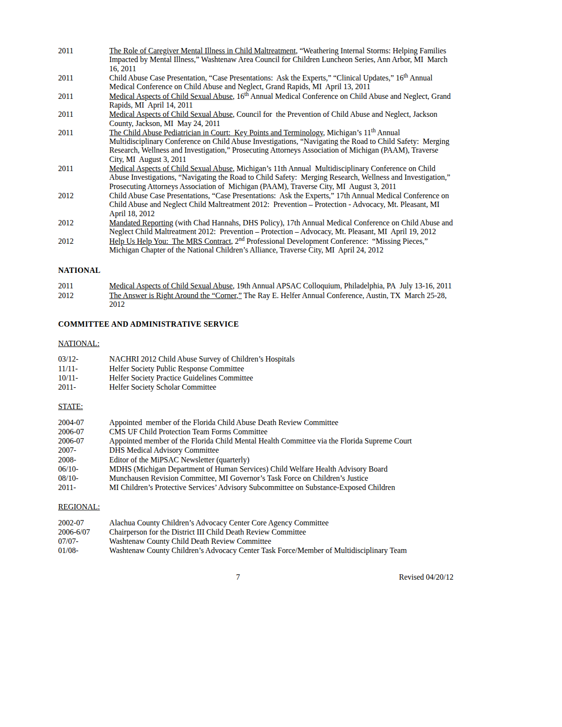| 2011 | The Role of Caregiver Mental Illness in Child Maltreatment , “Weathering Internal Storms: Helping Families Impacted by Mental Illness,” Washtenaw Area Council for Children Luncheon Series, Ann Arbor, MI March 16, 2011 |
| 2011 | Child Abuse Case Presentation, “Case Presentations: Ask the Experts,” “Clinical Updates,” 16 th Annual Medical Conference on Child Abuse and Neglect, Grand Rapids, MI April 13, 2011 |
| 2011 | Medical Aspects of Child Sexual Abuse , 16 th Annual Medical Conference on Child Abuse and Neglect, Grand Rapids, MI April 14, 2011 |
| 2011 | Medical Aspects of Child Sexual Abuse , Council for the Prevention of Child Abuse and Neglect, Jackson County, Jackson, MI May 24, 2011 |
| 2011 | The Child Abuse Pediatrician in Court: Key Points and Terminology , Michigan’s 11 th Annual Multidisciplinary Conference on Child Abuse Investigations, “Navigating the Road to Child Safety: Merging Research, Wellness and Investigation,” Prosecuting Attorneys Association of Michigan (PAAM), Traverse City, MI August 3, 2011 |
| 2011 | Medical Aspects of Child Sexual Abuse , Michigan’s 11th Annual Multidisciplinary Conference on Child Abuse Investigations, “Navigating the Road to Child Safety: Merging Research, Wellness and Investigation,” Prosecuting Attorneys Association of Michigan (PAAM), Traverse City, MI August 3, 2011 |
| 2012 | Child Abuse Case Presentations, “Case Presentations: Ask the Experts,” 17th Annual Medical Conference on Child Abuse and Neglect Child Maltreatment 2012: Prevention – Protection - Advocacy, Mt. Pleasant, MI April 18, 2012 |
| 2012 | Mandated Reporting (with Chad Hannahs, DHS Policy), 17th Annual Medical Conference on Child Abuse and Neglect Child Maltreatment 2012: Prevention – Protection – Advocacy, Mt. Pleasant, MI April 19, 2012 |
| 2012 | Help Us Help You: The MRS Contract , 2 nd Professional Development Conference: “Missing Pieces,” Michigan Chapter of the National Children’s Alliance, Traverse City, MI April 24, 2012 |
NATIONAL
| 2011 | Medical Aspects of Child Sexual Abuse , 19th Annual APSAC Colloquium, Philadelphia, PA July 13-16, 2011 |
| 2012 | The Answer is Right Around the “Corner,” The Ray E. Helfer Annual Conference, Austin, TX March 25-28, 2012 |
COMMITTEE AND ADMINISTRATIVE SERVICE
NATIONAL:
| 03/12- | NACHRI 2012 Child Abuse Survey of Children’s Hospitals |
| 11/11- | Helfer Society Public Response Committee |
| 10/11- | Helfer Society Practice Guidelines Committee |
| 2011- | Helfer Society Scholar Committee |
STATE:
| 2004-07 | Appointed member of the Florida Child Abuse Death Review Committee |
| 2006-07 | CMS UF Child Protection Team Forms Committee |
| 2006-07 | Appointed member of the Florida Child Mental Health Committee via the Florida Supreme Court |
| 2007- | DHS Medical Advisory Committee |
| 2008- | Editor of the MiPSAC Newsletter (quarterly) |
| 06/10- | MDHS (Michigan Department of Human Services) Child Welfare Health Advisory Board |
| 08/10- | Munchausen Revision Committee, MI Governor’s Task Force on Children’s Justice |
| 2011- | MI Children’s Protective Services’ Advisory Subcommittee on Substance-Exposed Children |
REGIONAL:
| 2002-07 | Alachua County Children’s Advocacy Center Core Agency Committee |
| 2006-6/07 | Chairperson for the District III Child Death Review Committee |
| 07/07- | Washtenaw County Child Death Review Committee |
| 01/08- | Washtenaw County Children’s Advocacy Center Task Force/Member of Multidisciplinary Team |
7 Revised 04/20/12